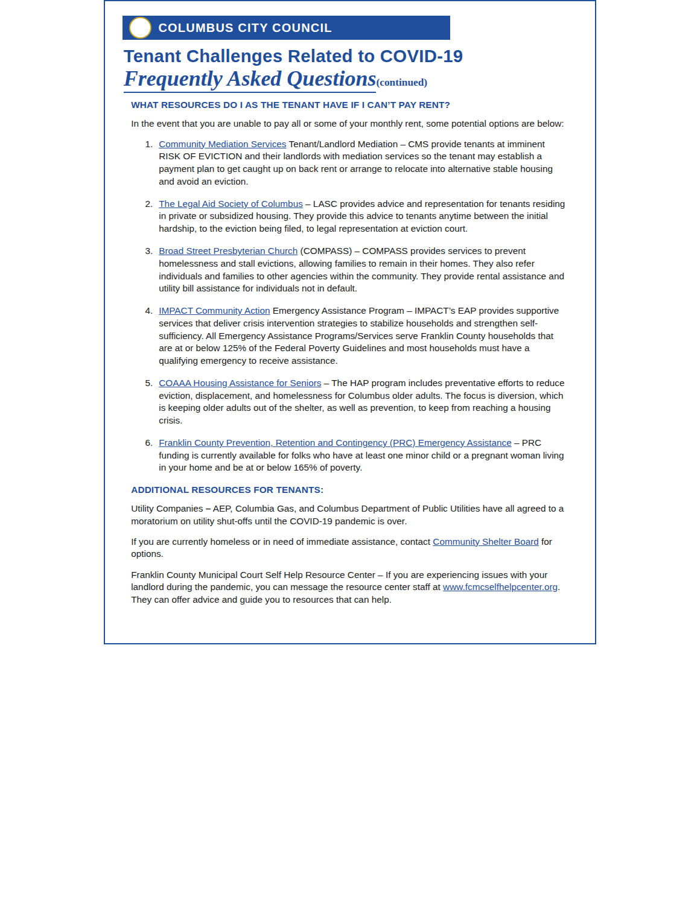COLUMBUS CITY COUNCIL
Tenant Challenges Related to COVID-19
Frequently Asked Questions(continued)
WHAT RESOURCES DO I AS THE TENANT HAVE IF I CAN’T PAY RENT?
In the event that you are unable to pay all or some of your monthly rent, some potential options are below:
Community Mediation Services Tenant/Landlord Mediation – CMS provide tenants at imminent RISK OF EVICTION and their landlords with mediation services so the tenant may establish a payment plan to get caught up on back rent or arrange to relocate into alternative stable housing and avoid an eviction.
The Legal Aid Society of Columbus – LASC provides advice and representation for tenants residing in private or subsidized housing. They provide this advice to tenants anytime between the initial hardship, to the eviction being filed, to legal representation at eviction court.
Broad Street Presbyterian Church (COMPASS) – COMPASS provides services to prevent homelessness and stall evictions, allowing families to remain in their homes. They also refer individuals and families to other agencies within the community. They provide rental assistance and utility bill assistance for individuals not in default.
IMPACT Community Action Emergency Assistance Program – IMPACT’s EAP provides supportive services that deliver crisis intervention strategies to stabilize households and strengthen self-sufficiency. All Emergency Assistance Programs/Services serve Franklin County households that are at or below 125% of the Federal Poverty Guidelines and most households must have a qualifying emergency to receive assistance.
COAAA Housing Assistance for Seniors – The HAP program includes preventative efforts to reduce eviction, displacement, and homelessness for Columbus older adults. The focus is diversion, which is keeping older adults out of the shelter, as well as prevention, to keep from reaching a housing crisis.
Franklin County Prevention, Retention and Contingency (PRC) Emergency Assistance – PRC funding is currently available for folks who have at least one minor child or a pregnant woman living in your home and be at or below 165% of poverty.
ADDITIONAL RESOURCES FOR TENANTS:
Utility Companies – AEP, Columbia Gas, and Columbus Department of Public Utilities have all agreed to a moratorium on utility shut-offs until the COVID-19 pandemic is over.
If you are currently homeless or in need of immediate assistance, contact Community Shelter Board for options.
Franklin County Municipal Court Self Help Resource Center – If you are experiencing issues with your landlord during the pandemic, you can message the resource center staff at www.fcmcselfhelpcenter.org. They can offer advice and guide you to resources that can help.